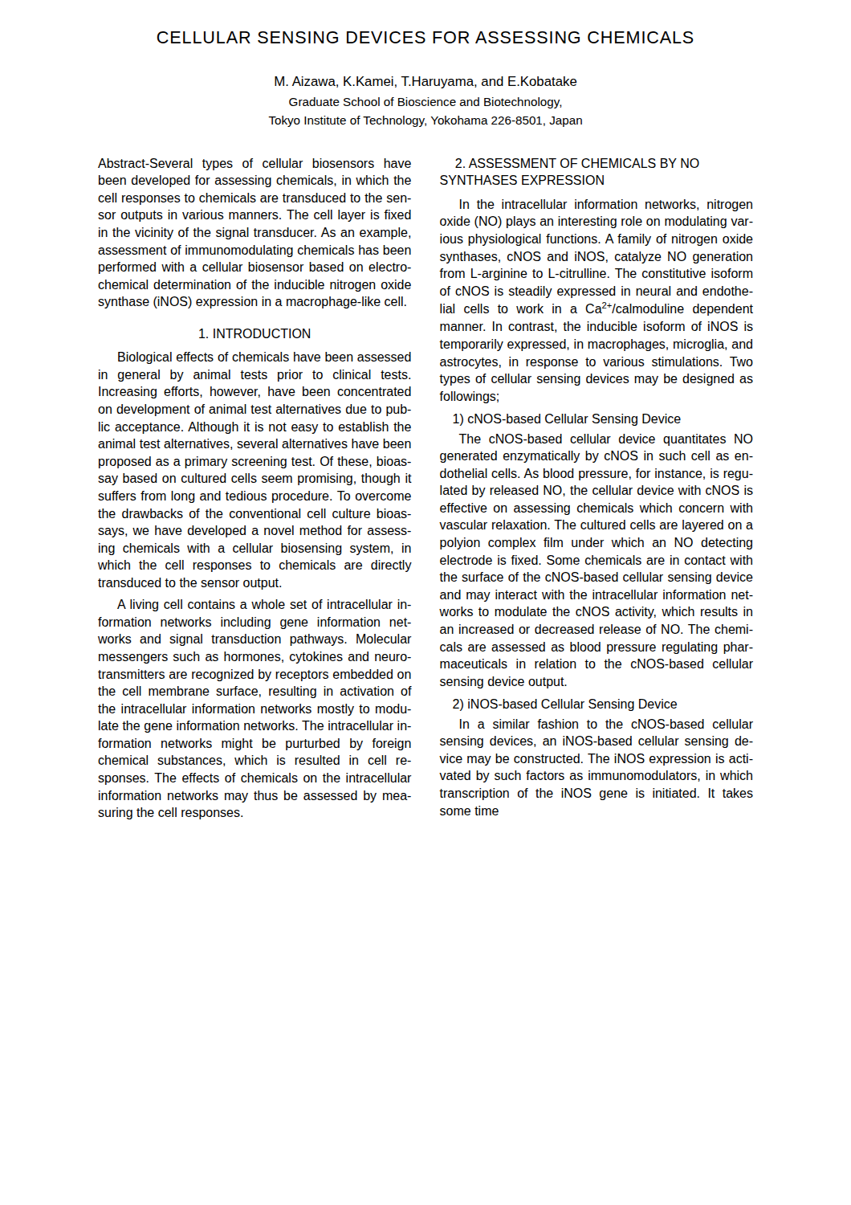CELLULAR SENSING DEVICES FOR ASSESSING CHEMICALS
M. Aizawa, K.Kamei, T.Haruyama, and E.Kobatake
Graduate School of Bioscience and Biotechnology,
Tokyo Institute of Technology, Yokohama 226-8501, Japan
Abstract-Several types of cellular biosensors have been developed for assessing chemicals, in which the cell responses to chemicals are transduced to the sensor outputs in various manners. The cell layer is fixed in the vicinity of the signal transducer. As an example, assessment of immunomodulating chemicals has been performed with a cellular biosensor based on electrochemical determination of the inducible nitrogen oxide synthase (iNOS) expression in a macrophage-like cell.
1. INTRODUCTION
Biological effects of chemicals have been assessed in general by animal tests prior to clinical tests. Increasing efforts, however, have been concentrated on development of animal test alternatives due to public acceptance. Although it is not easy to establish the animal test alternatives, several alternatives have been proposed as a primary screening test. Of these, bioassay based on cultured cells seem promising, though it suffers from long and tedious procedure. To overcome the drawbacks of the conventional cell culture bioassays, we have developed a novel method for assessing chemicals with a cellular biosensing system, in which the cell responses to chemicals are directly transduced to the sensor output.
A living cell contains a whole set of intracellular information networks including gene information networks and signal transduction pathways. Molecular messengers such as hormones, cytokines and neurotransmitters are recognized by receptors embedded on the cell membrane surface, resulting in activation of the intracellular information networks mostly to modulate the gene information networks. The intracellular information networks might be purturbed by foreign chemical substances, which is resulted in cell responses. The effects of chemicals on the intracellular information networks may thus be assessed by measuring the cell responses.
2. ASSESSMENT OF CHEMICALS BY NO SYNTHASES EXPRESSION
In the intracellular information networks, nitrogen oxide (NO) plays an interesting role on modulating various physiological functions. A family of nitrogen oxide synthases, cNOS and iNOS, catalyze NO generation from L-arginine to L-citrulline. The constitutive isoform of cNOS is steadily expressed in neural and endothelial cells to work in a Ca2+/calmoduline dependent manner. In contrast, the inducible isoform of iNOS is temporarily expressed, in macrophages, microglia, and astrocytes, in response to various stimulations. Two types of cellular sensing devices may be designed as followings;
1) cNOS-based Cellular Sensing Device
The cNOS-based cellular device quantitates NO generated enzymatically by cNOS in such cell as endothelial cells. As blood pressure, for instance, is regulated by released NO, the cellular device with cNOS is effective on assessing chemicals which concern with vascular relaxation. The cultured cells are layered on a polyion complex film under which an NO detecting electrode is fixed. Some chemicals are in contact with the surface of the cNOS-based cellular sensing device and may interact with the intracellular information networks to modulate the cNOS activity, which results in an increased or decreased release of NO. The chemicals are assessed as blood pressure regulating pharmaceuticals in relation to the cNOS-based cellular sensing device output.
2) iNOS-based Cellular Sensing Device
In a similar fashion to the cNOS-based cellular sensing devices, an iNOS-based cellular sensing device may be constructed. The iNOS expression is activated by such factors as immunomodulators, in which transcription of the iNOS gene is initiated. It takes some time